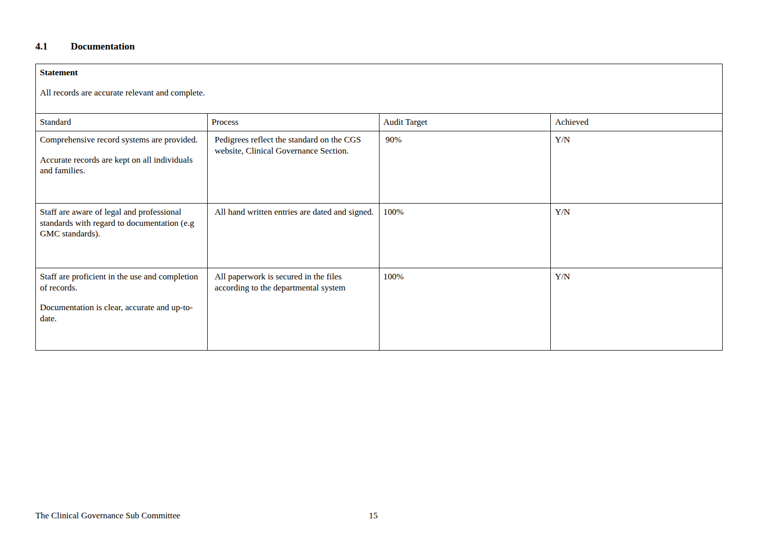4.1 Documentation
| Statement All records are accurate relevant and complete. |
| Standard | Process | Audit Target | Achieved |
| Comprehensive record systems are provided. Accurate records are kept on all individuals and families. | Pedigrees reflect the standard on the CGS website, Clinical Governance Section. | 90% | Y/N |
| Staff are aware of legal and professional standards with regard to documentation (e.g GMC standards). | All hand written entries are dated and signed. | 100% | Y/N |
| Staff are proficient in the use and completion of records. Documentation is clear, accurate and up-to-date. | All paperwork is secured in the files according to the departmental system | 100% | Y/N |
The Clinical Governance Sub Committee 15